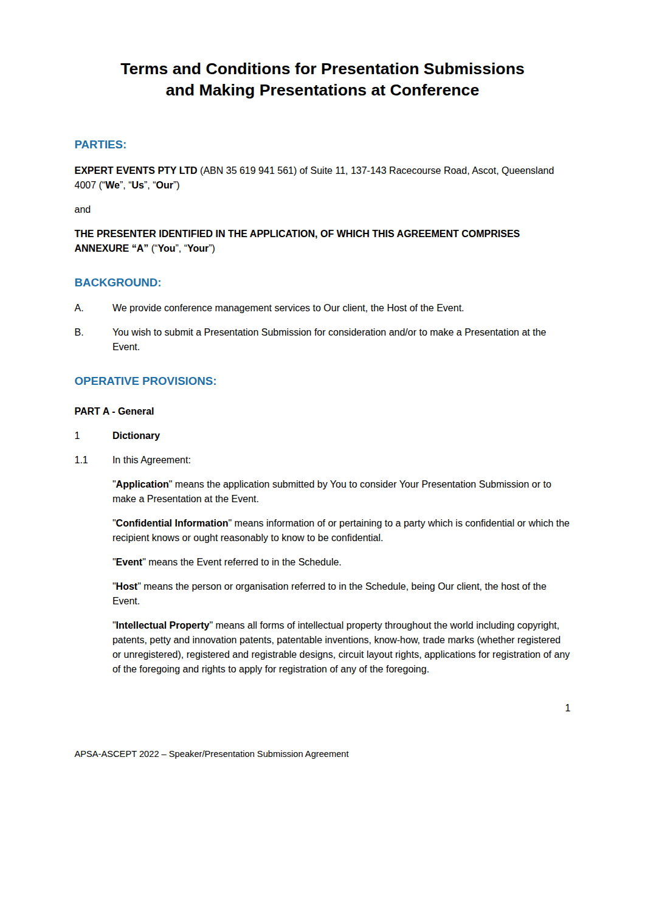Terms and Conditions for Presentation Submissions
and Making Presentations at Conference
PARTIES:
EXPERT EVENTS PTY LTD (ABN 35 619 941 561) of Suite 11, 137-143 Racecourse Road, Ascot, Queensland 4007 (“We”, “Us”, “Our”)
and
THE PRESENTER IDENTIFIED IN THE APPLICATION, OF WHICH THIS AGREEMENT COMPRISES ANNEXURE “A” (“You”, “Your”)
BACKGROUND:
A.
We provide conference management services to Our client, the Host of the Event.
B.
You wish to submit a Presentation Submission for consideration and/or to make a Presentation at the Event.
OPERATIVE PROVISIONS:
PART A - General
1
Dictionary
1.1
In this Agreement:
"Application" means the application submitted by You to consider Your Presentation Submission or to make a Presentation at the Event.
"Confidential Information" means information of or pertaining to a party which is confidential or which the recipient knows or ought reasonably to know to be confidential.
"Event" means the Event referred to in the Schedule.
"Host" means the person or organisation referred to in the Schedule, being Our client, the host of the Event.
"Intellectual Property" means all forms of intellectual property throughout the world including copyright, patents, petty and innovation patents, patentable inventions, know-how, trade marks (whether registered or unregistered), registered and registrable designs, circuit layout rights, applications for registration of any of the foregoing and rights to apply for registration of any of the foregoing.
1
APSA-ASCEPT 2022 – Speaker/Presentation Submission Agreement